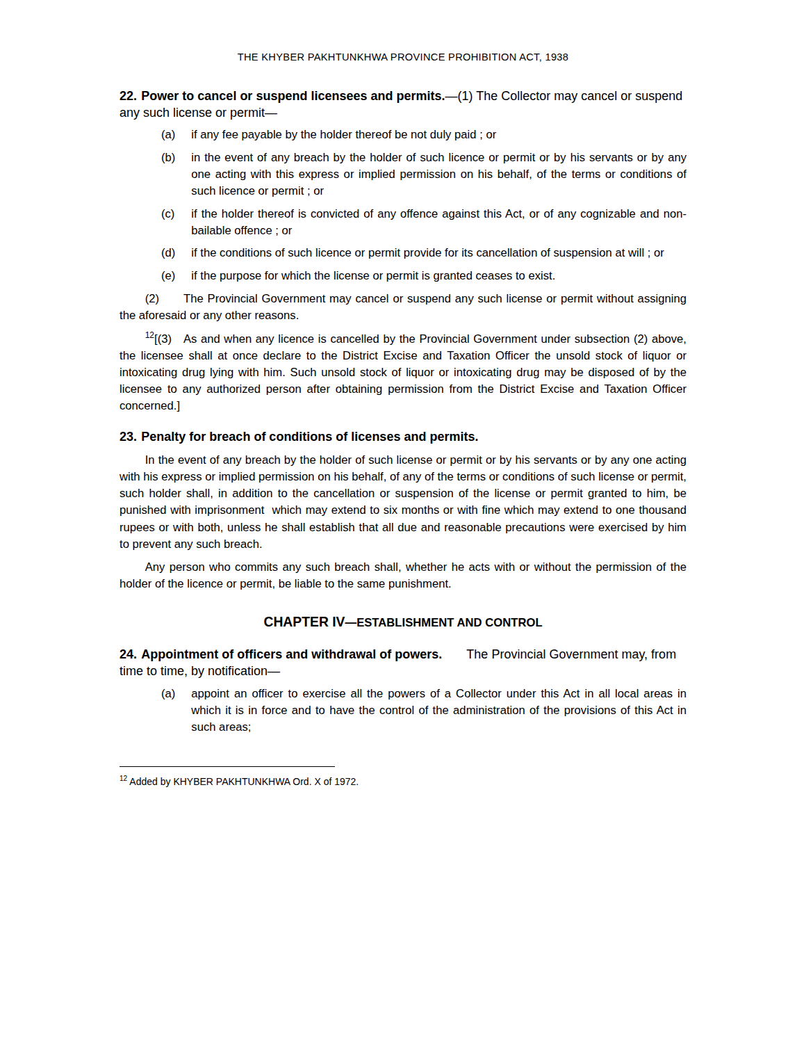THE KHYBER PAKHTUNKHWA PROVINCE PROHIBITION ACT, 1938
22. Power to cancel or suspend licensees and permits.—(1) The Collector may cancel or suspend any such license or permit—
(a) if any fee payable by the holder thereof be not duly paid ; or
(b) in the event of any breach by the holder of such licence or permit or by his servants or by any one acting with this express or implied permission on his behalf, of the terms or conditions of such licence or permit ; or
(c) if the holder thereof is convicted of any offence against this Act, or of any cognizable and non-bailable offence ; or
(d) if the conditions of such licence or permit provide for its cancellation of suspension at will ; or
(e) if the purpose for which the license or permit is granted ceases to exist.
(2) The Provincial Government may cancel or suspend any such license or permit without assigning the aforesaid or any other reasons.
12[(3) As and when any licence is cancelled by the Provincial Government under subsection (2) above, the licensee shall at once declare to the District Excise and Taxation Officer the unsold stock of liquor or intoxicating drug lying with him. Such unsold stock of liquor or intoxicating drug may be disposed of by the licensee to any authorized person after obtaining permission from the District Excise and Taxation Officer concerned.]
23. Penalty for breach of conditions of licenses and permits.
In the event of any breach by the holder of such license or permit or by his servants or by any one acting with his express or implied permission on his behalf, of any of the terms or conditions of such license or permit, such holder shall, in addition to the cancellation or suspension of the license or permit granted to him, be punished with imprisonment which may extend to six months or with fine which may extend to one thousand rupees or with both, unless he shall establish that all due and reasonable precautions were exercised by him to prevent any such breach.
Any person who commits any such breach shall, whether he acts with or without the permission of the holder of the licence or permit, be liable to the same punishment.
CHAPTER IV—ESTABLISHMENT AND CONTROL
24. Appointment of officers and withdrawal of powers. The Provincial Government may, from time to time, by notification—
(a) appoint an officer to exercise all the powers of a Collector under this Act in all local areas in which it is in force and to have the control of the administration of the provisions of this Act in such areas;
12 Added by KHYBER PAKHTUNKHWA Ord. X of 1972.